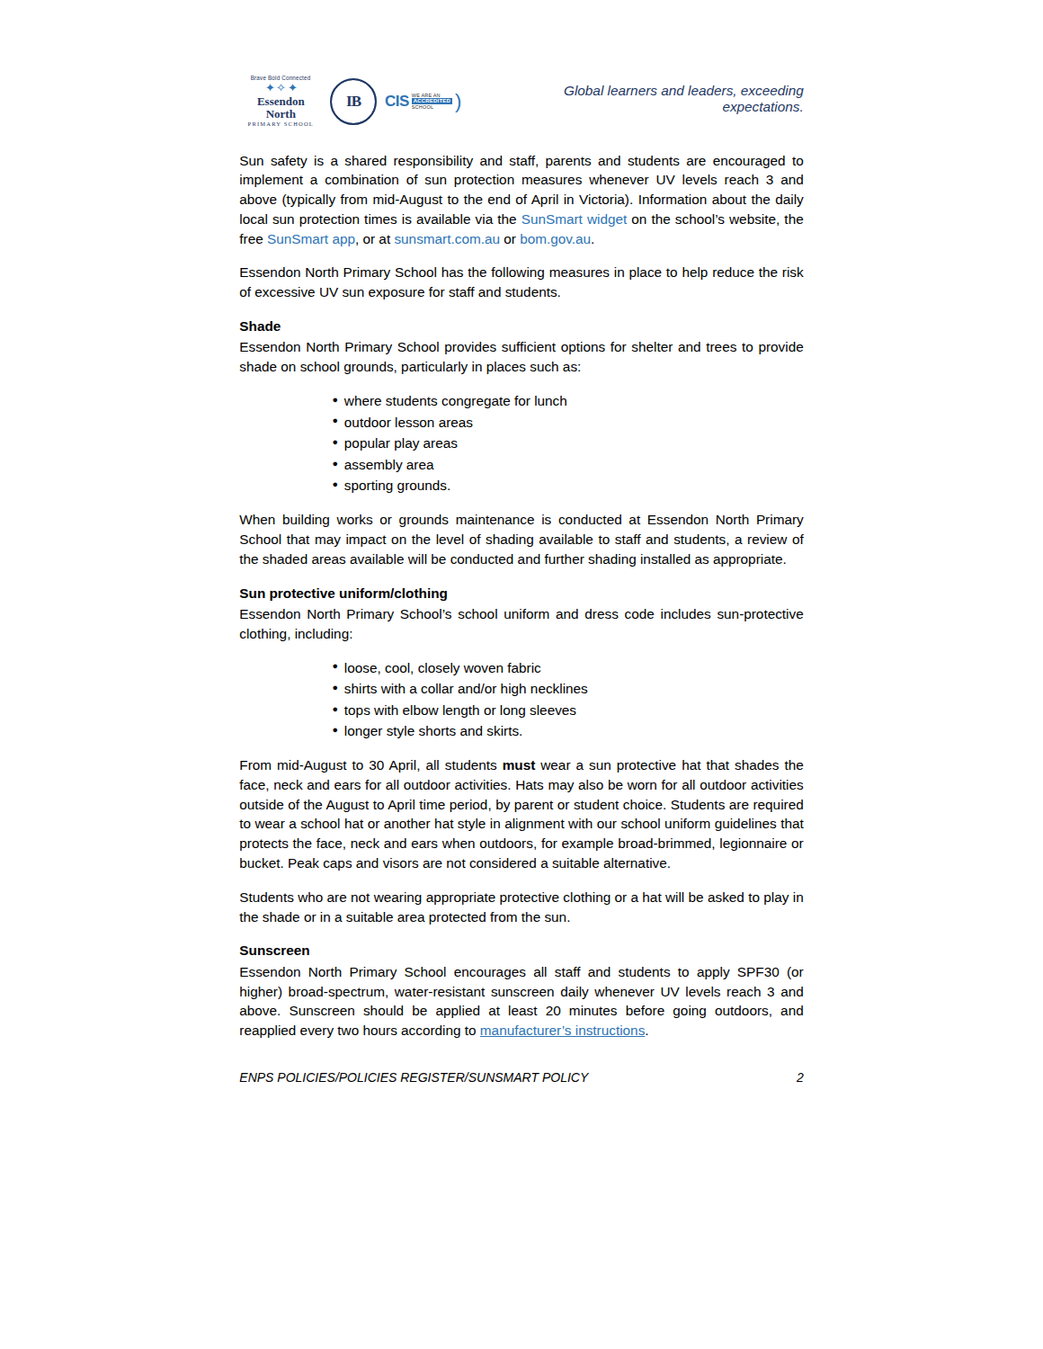Brave Bold Connected
✦ ✧ ✦
Essendon
North
PRIMARY SCHOOL
IB
CIS We are an
ACCREDITED
School )
Global learners and leaders, exceeding expectations.
Sun safety is a shared responsibility and staff, parents and students are encouraged to implement a combination of sun protection measures whenever UV levels reach 3 and above (typically from mid-August to the end of April in Victoria). Information about the daily local sun protection times is available via the SunSmart widget on the school’s website, the free SunSmart app, or at sunsmart.com.au or bom.gov.au.
Essendon North Primary School has the following measures in place to help reduce the risk of excessive UV sun exposure for staff and students.
Shade
Essendon North Primary School provides sufficient options for shelter and trees to provide shade on school grounds, particularly in places such as:
where students congregate for lunch
outdoor lesson areas
popular play areas
assembly area
sporting grounds.
When building works or grounds maintenance is conducted at Essendon North Primary School that may impact on the level of shading available to staff and students, a review of the shaded areas available will be conducted and further shading installed as appropriate.
Sun protective uniform/clothing
Essendon North Primary School’s school uniform and dress code includes sun-protective clothing, including:
loose, cool, closely woven fabric
shirts with a collar and/or high necklines
tops with elbow length or long sleeves
longer style shorts and skirts.
From mid-August to 30 April, all students must wear a sun protective hat that shades the face, neck and ears for all outdoor activities. Hats may also be worn for all outdoor activities outside of the August to April time period, by parent or student choice. Students are required to wear a school hat or another hat style in alignment with our school uniform guidelines that protects the face, neck and ears when outdoors, for example broad-brimmed, legionnaire or bucket. Peak caps and visors are not considered a suitable alternative.
Students who are not wearing appropriate protective clothing or a hat will be asked to play in the shade or in a suitable area protected from the sun.
Sunscreen
Essendon North Primary School encourages all staff and students to apply SPF30 (or higher) broad-spectrum, water-resistant sunscreen daily whenever UV levels reach 3 and above. Sunscreen should be applied at least 20 minutes before going outdoors, and reapplied every two hours according to manufacturer’s instructions.
ENPS POLICIES/POLICIES REGISTER/SUNSMART POLICY 2